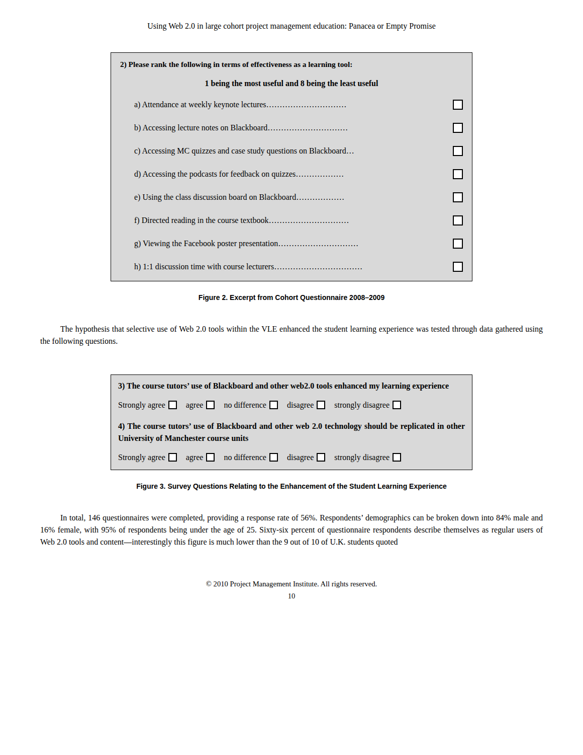Using Web 2.0 in large cohort project management education: Panacea or Empty Promise
2) Please rank the following in terms of effectiveness as a learning tool:
1 being the most useful and 8 being the least useful
a) Attendance at weekly keynote lectures…………………………
b) Accessing lecture notes on Blackboard…………………………
c) Accessing MC quizzes and case study questions on Blackboard…
d) Accessing the podcasts for feedback on quizzes………………
e) Using the class discussion board on Blackboard………………
f) Directed reading in the course textbook…………………………
g) Viewing the Facebook poster presentation…………………………
h) 1:1 discussion time with course lecturers……………………………
Figure 2. Excerpt from Cohort Questionnaire 2008–2009
The hypothesis that selective use of Web 2.0 tools within the VLE enhanced the student learning experience was tested through data gathered using the following questions.
3) The course tutors’ use of Blackboard and other web2.0 tools enhanced my learning experience
Strongly agree agree no difference disagree strongly disagree
4) The course tutors’ use of Blackboard and other web 2.0 technology should be replicated in other University of Manchester course units
Strongly agree agree no difference disagree strongly disagree
Figure 3. Survey Questions Relating to the Enhancement of the Student Learning Experience
In total, 146 questionnaires were completed, providing a response rate of 56%. Respondents’ demographics can be broken down into 84% male and 16% female, with 95% of respondents being under the age of 25. Sixty-six percent of questionnaire respondents describe themselves as regular users of Web 2.0 tools and content—interestingly this figure is much lower than the 9 out of 10 of U.K. students quoted
© 2010 Project Management Institute. All rights reserved.
10